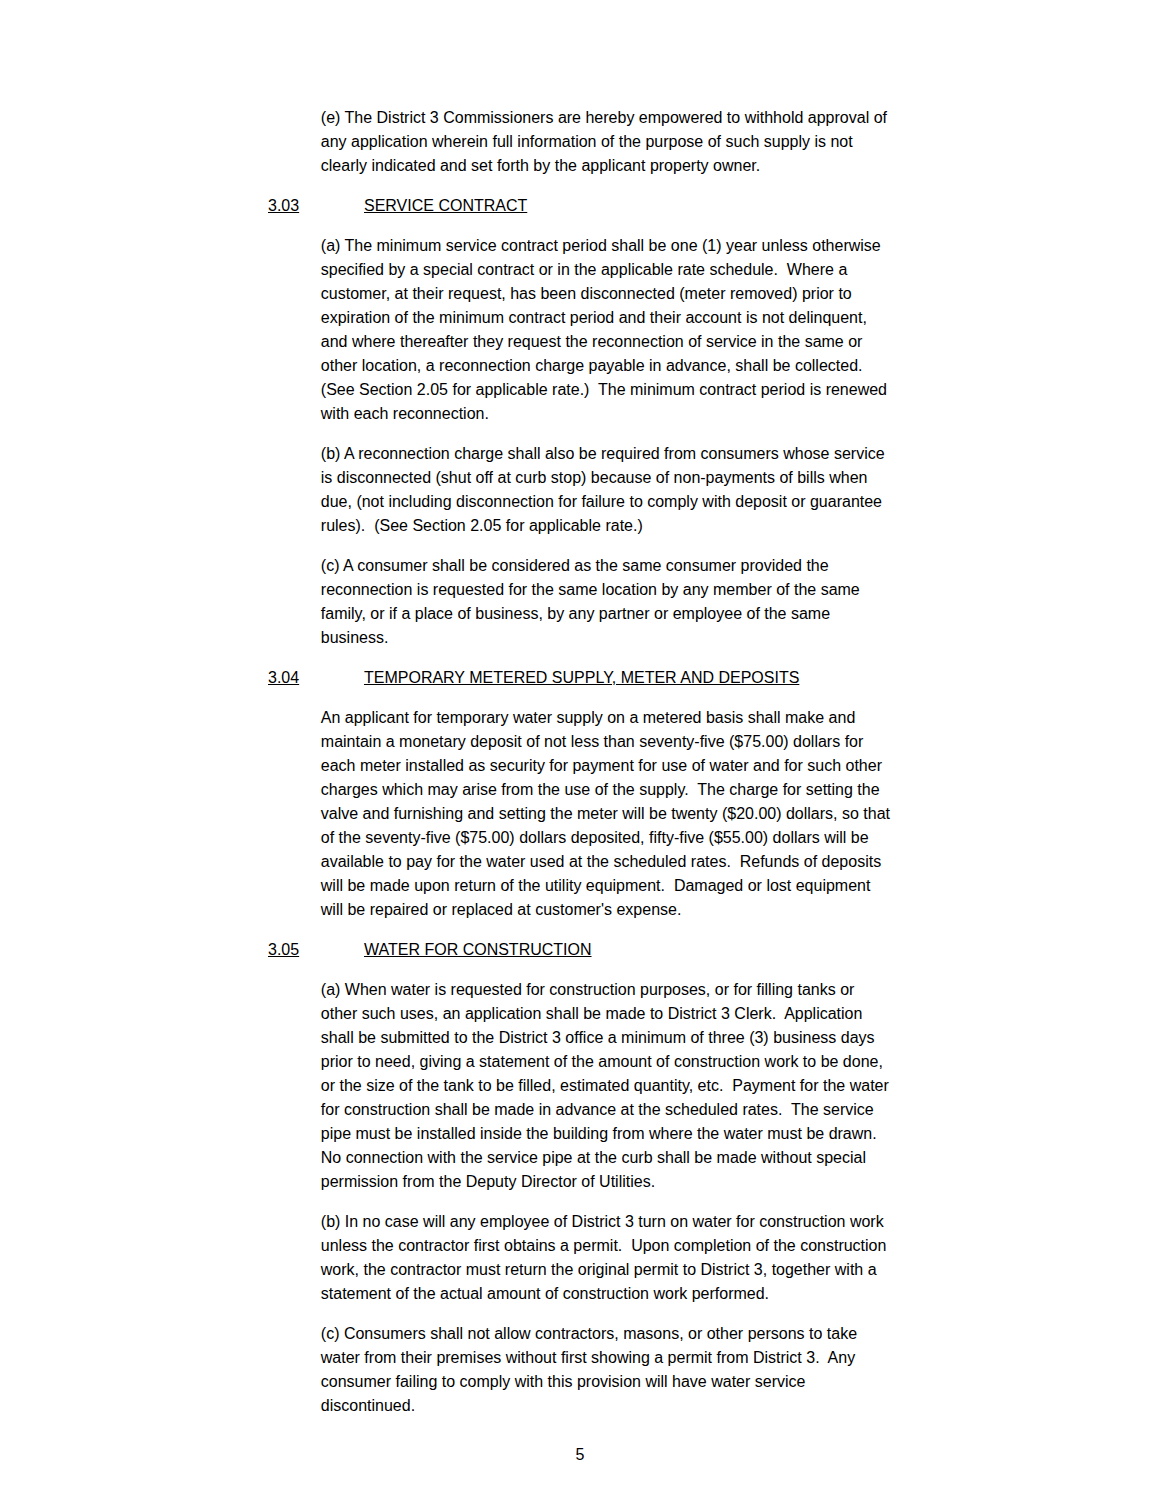(e) The District 3 Commissioners are hereby empowered to withhold approval of any application wherein full information of the purpose of such supply is not clearly indicated and set forth by the applicant property owner.
3.03 SERVICE CONTRACT
(a) The minimum service contract period shall be one (1) year unless otherwise specified by a special contract or in the applicable rate schedule. Where a customer, at their request, has been disconnected (meter removed) prior to expiration of the minimum contract period and their account is not delinquent, and where thereafter they request the reconnection of service in the same or other location, a reconnection charge payable in advance, shall be collected. (See Section 2.05 for applicable rate.) The minimum contract period is renewed with each reconnection.
(b) A reconnection charge shall also be required from consumers whose service is disconnected (shut off at curb stop) because of non-payments of bills when due, (not including disconnection for failure to comply with deposit or guarantee rules). (See Section 2.05 for applicable rate.)
(c) A consumer shall be considered as the same consumer provided the reconnection is requested for the same location by any member of the same family, or if a place of business, by any partner or employee of the same business.
3.04 TEMPORARY METERED SUPPLY, METER AND DEPOSITS
An applicant for temporary water supply on a metered basis shall make and maintain a monetary deposit of not less than seventy-five ($75.00) dollars for each meter installed as security for payment for use of water and for such other charges which may arise from the use of the supply. The charge for setting the valve and furnishing and setting the meter will be twenty ($20.00) dollars, so that of the seventy-five ($75.00) dollars deposited, fifty-five ($55.00) dollars will be available to pay for the water used at the scheduled rates. Refunds of deposits will be made upon return of the utility equipment. Damaged or lost equipment will be repaired or replaced at customer's expense.
3.05 WATER FOR CONSTRUCTION
(a) When water is requested for construction purposes, or for filling tanks or other such uses, an application shall be made to District 3 Clerk. Application shall be submitted to the District 3 office a minimum of three (3) business days prior to need, giving a statement of the amount of construction work to be done, or the size of the tank to be filled, estimated quantity, etc. Payment for the water for construction shall be made in advance at the scheduled rates. The service pipe must be installed inside the building from where the water must be drawn. No connection with the service pipe at the curb shall be made without special permission from the Deputy Director of Utilities.
(b) In no case will any employee of District 3 turn on water for construction work unless the contractor first obtains a permit. Upon completion of the construction work, the contractor must return the original permit to District 3, together with a statement of the actual amount of construction work performed.
(c) Consumers shall not allow contractors, masons, or other persons to take water from their premises without first showing a permit from District 3. Any consumer failing to comply with this provision will have water service discontinued.
5